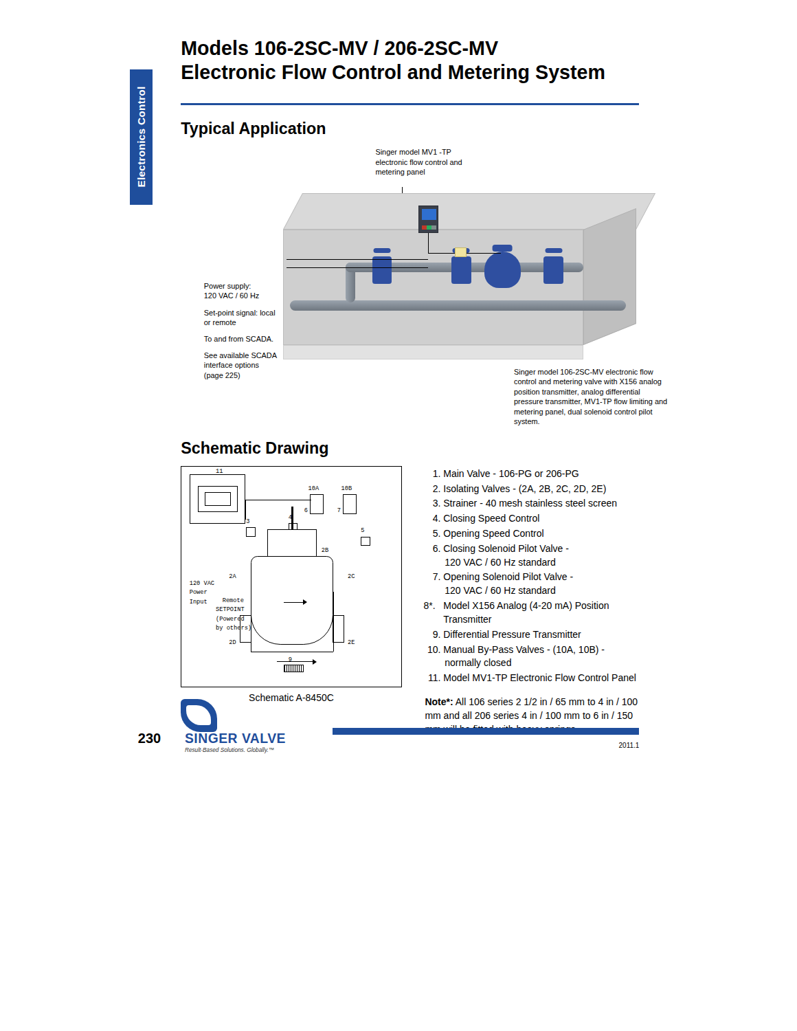Electronics Control
Models 106-2SC-MV / 206-2SC-MV
Electronic Flow Control and Metering System
Typical Application
Singer model MV1 -TP electronic flow control and metering panel
Power supply:
120 VAC / 60 Hz
Set-point signal: local or remote
To and from SCADA.
See available SCADA interface options (page 225)
Singer model 106-2SC-MV electronic flow control and metering valve with X156 analog position transmitter, analog differential pressure transmitter, MV1-TP flow limiting and metering panel, dual solenoid control pilot system.
Schematic Drawing
11
10A
10B
6
7
4
5
3
8
2B
2A
2C
2D
2E
9
120 VAC
Power
Input
Remote
SETPOINT
(Powered
by others)
Schematic A-8450C
Main Valve - 106-PG or 206-PG
Isolating Valves - (2A, 2B, 2C, 2D, 2E)
Strainer - 40 mesh stainless steel screen
Closing Speed Control
Opening Speed Control
Closing Solenoid Pilot Valve -120 VAC / 60 Hz standard
Opening Solenoid Pilot Valve -120 VAC / 60 Hz standard
Model X156 Analog (4-20 mA) Position Transmitter
Differential Pressure Transmitter
Manual By-Pass Valves - (10A, 10B) -normally closed
Model MV1-TP Electronic Flow Control Panel
Note*: All 106 series 2 1/2 in / 65 mm to 4 in / 100 mm and all 206 series 4 in / 100 mm to 6 in / 150 mm will be fitted with heavy springs.
230
SINGER VALVE
Result-Based Solutions. Globally.™
2011.1